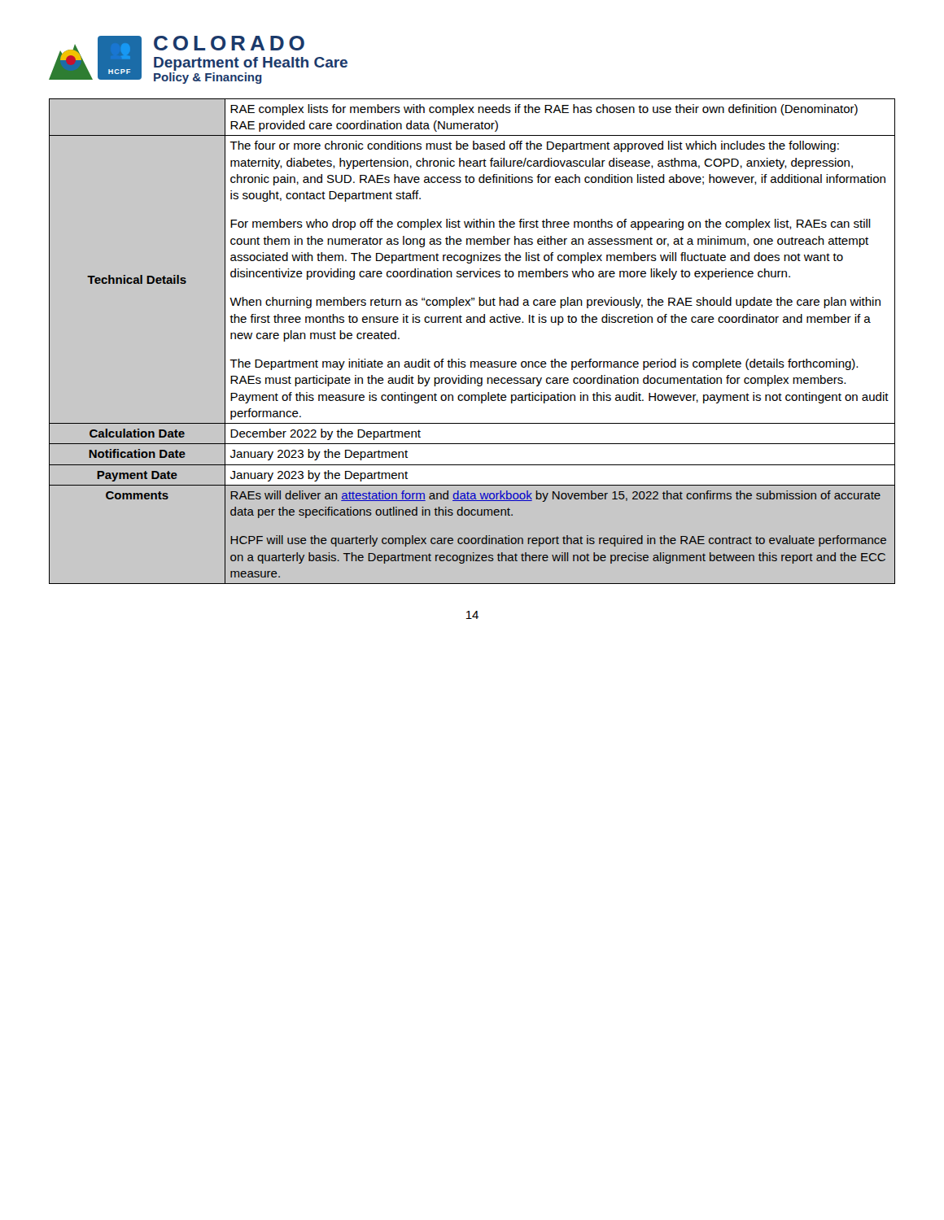👥
HCPF
COLORADO
Department of Health Care
Policy & Financing
| | RAE complex lists for members with complex needs if the RAE has chosen to use their own definition (Denominator) RAE provided care coordination data (Numerator) |
| Technical Details | The four or more chronic conditions must be based off the Department approved list which includes the following: maternity, diabetes, hypertension, chronic heart failure/cardiovascular disease, asthma, COPD, anxiety, depression, chronic pain, and SUD. RAEs have access to definitions for each condition listed above; however, if additional information is sought, contact Department staff. For members who drop off the complex list within the first three months of appearing on the complex list, RAEs can still count them in the numerator as long as the member has either an assessment or, at a minimum, one outreach attempt associated with them. The Department recognizes the list of complex members will fluctuate and does not want to disincentivize providing care coordination services to members who are more likely to experience churn. When churning members return as “complex” but had a care plan previously, the RAE should update the care plan within the first three months to ensure it is current and active. It is up to the discretion of the care coordinator and member if a new care plan must be created. The Department may initiate an audit of this measure once the performance period is complete (details forthcoming). RAEs must participate in the audit by providing necessary care coordination documentation for complex members. Payment of this measure is contingent on complete participation in this audit. However, payment is not contingent on audit performance. |
| Calculation Date | December 2022 by the Department |
| Notification Date | January 2023 by the Department |
| Payment Date | January 2023 by the Department |
| Comments | RAEs will deliver an attestation form and data workbook by November 15, 2022 that confirms the submission of accurate data per the specifications outlined in this document. HCPF will use the quarterly complex care coordination report that is required in the RAE contract to evaluate performance on a quarterly basis. The Department recognizes that there will not be precise alignment between this report and the ECC measure. |
14